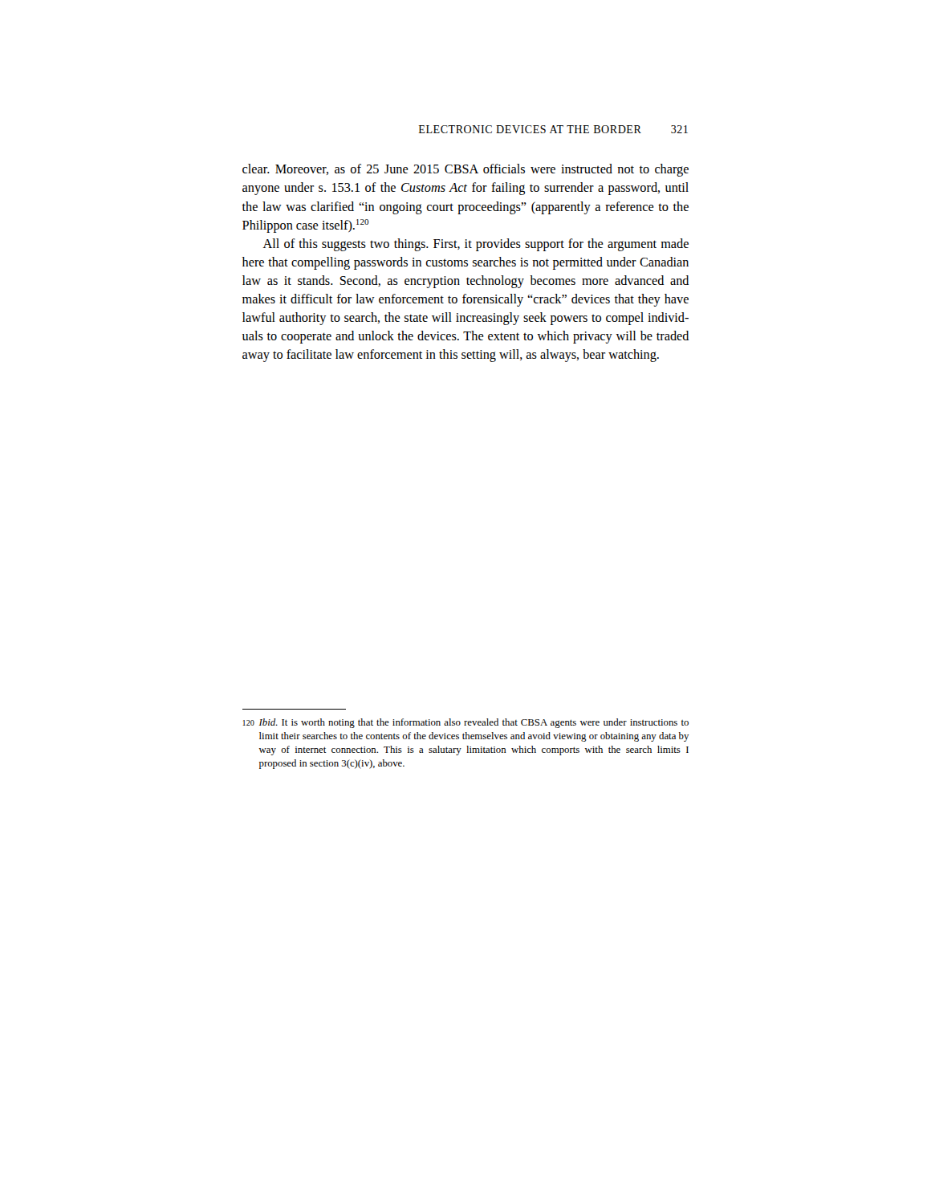ELECTRONIC DEVICES AT THE BORDER321
clear. Moreover, as of 25 June 2015 CBSA officials were instructed not to charge anyone under s. 153.1 of the Customs Act for failing to surrender a password, until the law was clarified “in ongoing court proceedings” (apparently a reference to the Philippon case itself).120
All of this suggests two things. First, it provides support for the argument made here that compelling passwords in customs searches is not permitted under Canadian law as it stands. Second, as encryption technology becomes more advanced and makes it difficult for law enforcement to forensically “crack” devices that they have lawful authority to search, the state will increasingly seek powers to compel individuals to cooperate and unlock the devices. The extent to which privacy will be traded away to facilitate law enforcement in this setting will, as always, bear watching.
120 Ibid. It is worth noting that the information also revealed that CBSA agents were under instructions to limit their searches to the contents of the devices themselves and avoid viewing or obtaining any data by way of internet connection. This is a salutary limitation which comports with the search limits I proposed in section 3(c)(iv), above.